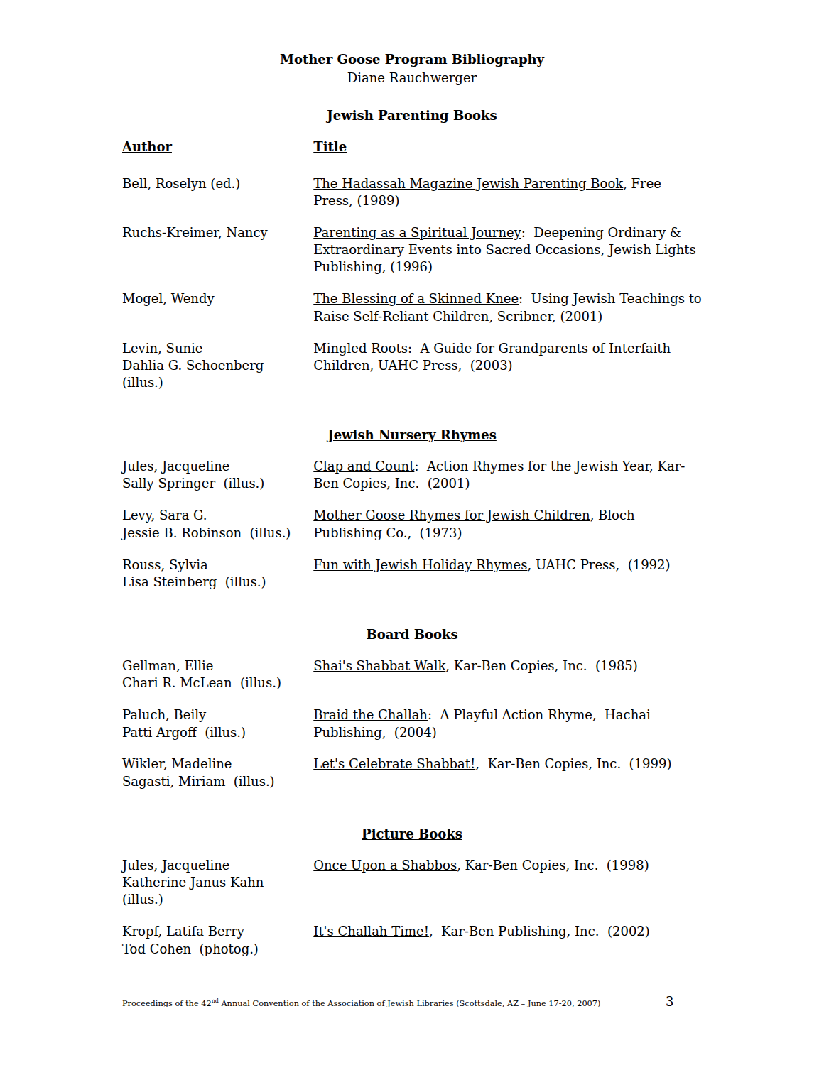Mother Goose Program Bibliography
Diane Rauchwerger
Jewish Parenting Books
| Author | Title |
| Bell, Roselyn (ed.) | The Hadassah Magazine Jewish Parenting Book , Free Press, (1989) |
| Ruchs-Kreimer, Nancy | Parenting as a Spiritual Journey : Deepening Ordinary & Extraordinary Events into Sacred Occasions, Jewish Lights Publishing, (1996) |
| Mogel, Wendy | The Blessing of a Skinned Knee : Using Jewish Teachings to Raise Self-Reliant Children, Scribner, (2001) |
| Levin, Sunie Dahlia G. Schoenberg (illus.) | Mingled Roots : A Guide for Grandparents of Interfaith Children, UAHC Press, (2003) |
Jewish Nursery Rhymes
| Jules, Jacqueline Sally Springer (illus.) | Clap and Count : Action Rhymes for the Jewish Year, Kar-Ben Copies, Inc. (2001) |
| Levy, Sara G. Jessie B. Robinson (illus.) | Mother Goose Rhymes for Jewish Children , Bloch Publishing Co., (1973) |
| Rouss, Sylvia Lisa Steinberg (illus.) | Fun with Jewish Holiday Rhymes , UAHC Press, (1992) |
Board Books
| Gellman, Ellie Chari R. McLean (illus.) | Shai's Shabbat Walk , Kar-Ben Copies, Inc. (1985) |
| Paluch, Beily Patti Argoff (illus.) | Braid the Challah : A Playful Action Rhyme, Hachai Publishing, (2004) |
| Wikler, Madeline Sagasti, Miriam (illus.) | Let's Celebrate Shabbat! , Kar-Ben Copies, Inc. (1999) |
Picture Books
| Jules, Jacqueline Katherine Janus Kahn (illus.) | Once Upon a Shabbos , Kar-Ben Copies, Inc. (1998) |
| Kropf, Latifa Berry Tod Cohen (photog.) | It's Challah Time! , Kar-Ben Publishing, Inc. (2002) |
Proceedings of the 42nd Annual Convention of the Association of Jewish Libraries (Scottsdale, AZ – June 17-20, 2007)
3